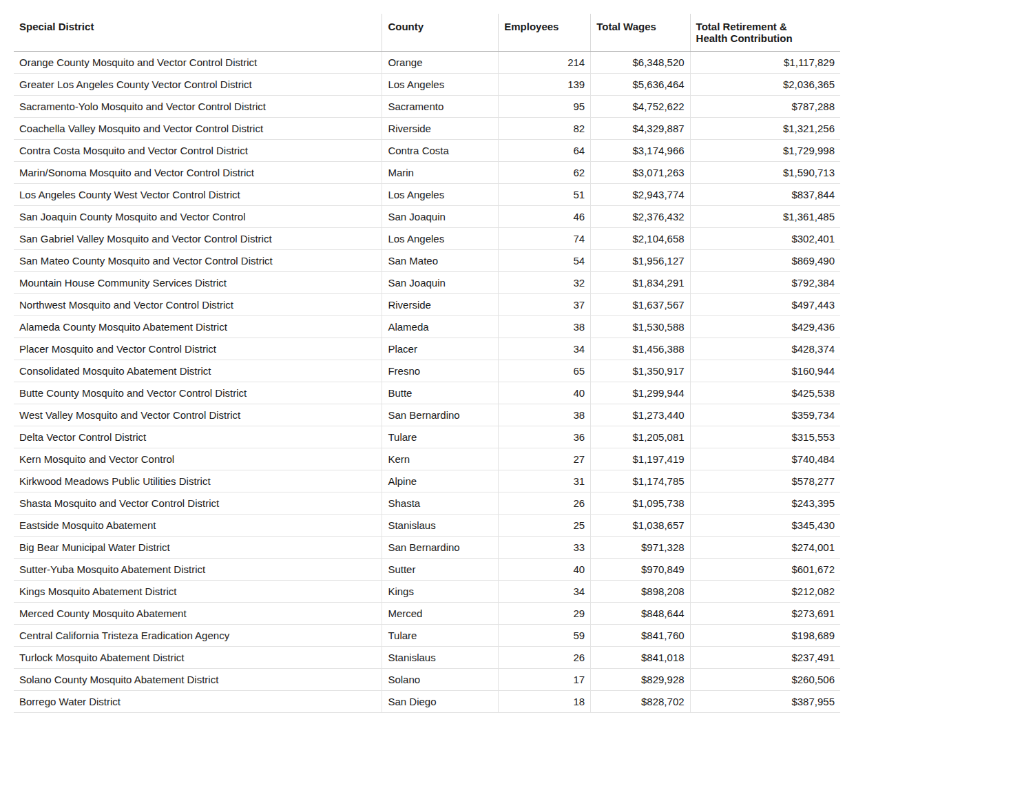| Special District | County | Employees | Total Wages | Total Retirement & Health Contribution |
| --- | --- | --- | --- | --- |
| Orange County Mosquito and Vector Control District | Orange | 214 | $6,348,520 | $1,117,829 |
| Greater Los Angeles County Vector Control District | Los Angeles | 139 | $5,636,464 | $2,036,365 |
| Sacramento-Yolo Mosquito and Vector Control District | Sacramento | 95 | $4,752,622 | $787,288 |
| Coachella Valley Mosquito and Vector Control District | Riverside | 82 | $4,329,887 | $1,321,256 |
| Contra Costa Mosquito and Vector Control District | Contra Costa | 64 | $3,174,966 | $1,729,998 |
| Marin/Sonoma Mosquito and Vector Control District | Marin | 62 | $3,071,263 | $1,590,713 |
| Los Angeles County West Vector Control District | Los Angeles | 51 | $2,943,774 | $837,844 |
| San Joaquin County Mosquito and Vector Control | San Joaquin | 46 | $2,376,432 | $1,361,485 |
| San Gabriel Valley Mosquito and Vector Control District | Los Angeles | 74 | $2,104,658 | $302,401 |
| San Mateo County Mosquito and Vector Control District | San Mateo | 54 | $1,956,127 | $869,490 |
| Mountain House Community Services District | San Joaquin | 32 | $1,834,291 | $792,384 |
| Northwest Mosquito and Vector Control District | Riverside | 37 | $1,637,567 | $497,443 |
| Alameda County Mosquito Abatement District | Alameda | 38 | $1,530,588 | $429,436 |
| Placer Mosquito and Vector Control District | Placer | 34 | $1,456,388 | $428,374 |
| Consolidated Mosquito Abatement District | Fresno | 65 | $1,350,917 | $160,944 |
| Butte County Mosquito and Vector Control District | Butte | 40 | $1,299,944 | $425,538 |
| West Valley Mosquito and Vector Control District | San Bernardino | 38 | $1,273,440 | $359,734 |
| Delta Vector Control District | Tulare | 36 | $1,205,081 | $315,553 |
| Kern Mosquito and Vector Control | Kern | 27 | $1,197,419 | $740,484 |
| Kirkwood Meadows Public Utilities District | Alpine | 31 | $1,174,785 | $578,277 |
| Shasta Mosquito and Vector Control District | Shasta | 26 | $1,095,738 | $243,395 |
| Eastside Mosquito Abatement | Stanislaus | 25 | $1,038,657 | $345,430 |
| Big Bear Municipal Water District | San Bernardino | 33 | $971,328 | $274,001 |
| Sutter-Yuba Mosquito Abatement District | Sutter | 40 | $970,849 | $601,672 |
| Kings Mosquito Abatement District | Kings | 34 | $898,208 | $212,082 |
| Merced County Mosquito Abatement | Merced | 29 | $848,644 | $273,691 |
| Central California Tristeza Eradication Agency | Tulare | 59 | $841,760 | $198,689 |
| Turlock Mosquito Abatement District | Stanislaus | 26 | $841,018 | $237,491 |
| Solano County Mosquito Abatement District | Solano | 17 | $829,928 | $260,506 |
| Borrego Water District | San Diego | 18 | $828,702 | $387,955 |